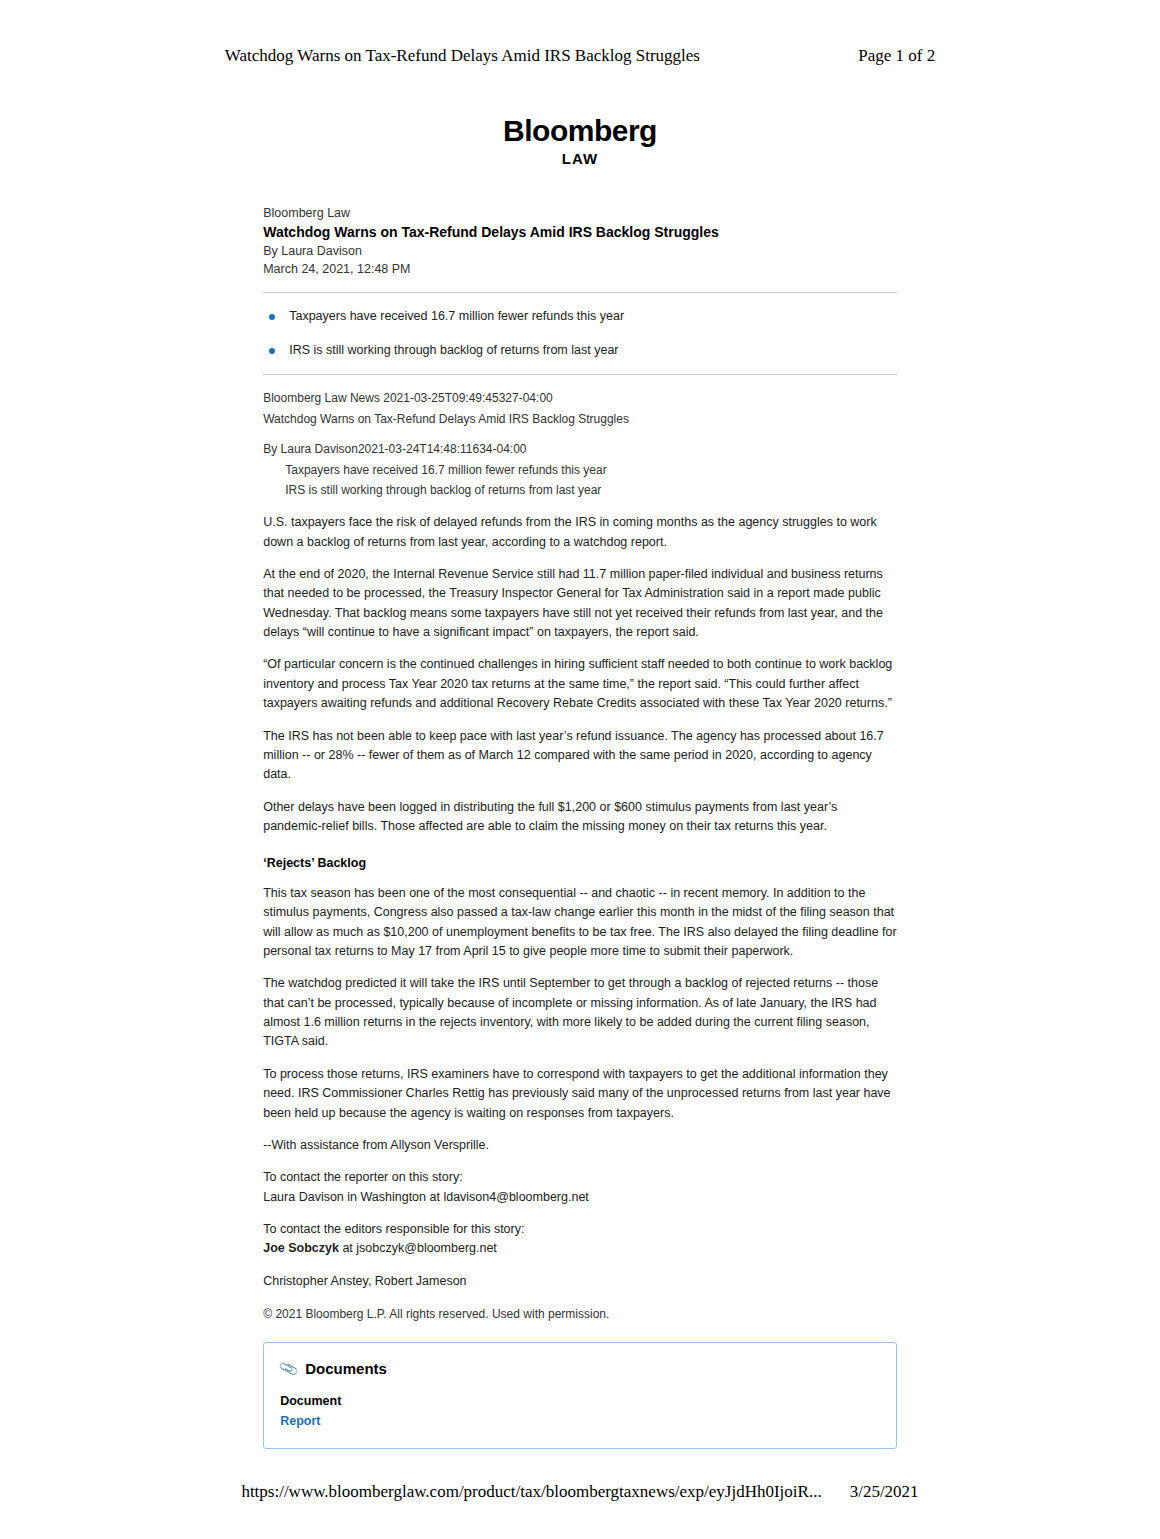Watchdog Warns on Tax-Refund Delays Amid IRS Backlog Struggles
Page 1 of 2
Bloomberg
LAW
Bloomberg Law
Watchdog Warns on Tax-Refund Delays Amid IRS Backlog Struggles
By Laura Davison
March 24, 2021, 12:48 PM
Taxpayers have received 16.7 million fewer refunds this year
IRS is still working through backlog of returns from last year
Bloomberg Law News 2021-03-25T09:49:45327-04:00
Watchdog Warns on Tax-Refund Delays Amid IRS Backlog Struggles
By Laura Davison2021-03-24T14:48:11634-04:00
Taxpayers have received 16.7 million fewer refunds this year
IRS is still working through backlog of returns from last year
U.S. taxpayers face the risk of delayed refunds from the IRS in coming months as the agency struggles to work down a backlog of returns from last year, according to a watchdog report.
At the end of 2020, the Internal Revenue Service still had 11.7 million paper-filed individual and business returns that needed to be processed, the Treasury Inspector General for Tax Administration said in a report made public Wednesday. That backlog means some taxpayers have still not yet received their refunds from last year, and the delays “will continue to have a significant impact” on taxpayers, the report said.
“Of particular concern is the continued challenges in hiring sufficient staff needed to both continue to work backlog inventory and process Tax Year 2020 tax returns at the same time,” the report said. “This could further affect taxpayers awaiting refunds and additional Recovery Rebate Credits associated with these Tax Year 2020 returns.”
The IRS has not been able to keep pace with last year’s refund issuance. The agency has processed about 16.7 million -- or 28% -- fewer of them as of March 12 compared with the same period in 2020, according to agency data.
Other delays have been logged in distributing the full $1,200 or $600 stimulus payments from last year’s pandemic-relief bills. Those affected are able to claim the missing money on their tax returns this year.
‘Rejects’ Backlog
This tax season has been one of the most consequential -- and chaotic -- in recent memory. In addition to the stimulus payments, Congress also passed a tax-law change earlier this month in the midst of the filing season that will allow as much as $10,200 of unemployment benefits to be tax free. The IRS also delayed the filing deadline for personal tax returns to May 17 from April 15 to give people more time to submit their paperwork.
The watchdog predicted it will take the IRS until September to get through a backlog of rejected returns -- those that can’t be processed, typically because of incomplete or missing information. As of late January, the IRS had almost 1.6 million returns in the rejects inventory, with more likely to be added during the current filing season, TIGTA said.
To process those returns, IRS examiners have to correspond with taxpayers to get the additional information they need. IRS Commissioner Charles Rettig has previously said many of the unprocessed returns from last year have been held up because the agency is waiting on responses from taxpayers.
--With assistance from Allyson Versprille.
To contact the reporter on this story:
Laura Davison in Washington at ldavison4@bloomberg.net
To contact the editors responsible for this story:
Joe Sobczyk at jsobczyk@bloomberg.net
Christopher Anstey, Robert Jameson
© 2021 Bloomberg L.P. All rights reserved. Used with permission.
📎 Documents
Document
Report
https://www.bloomberglaw.com/product/tax/bloombergtaxnews/exp/eyJjdHh0IjoiR...
3/25/2021